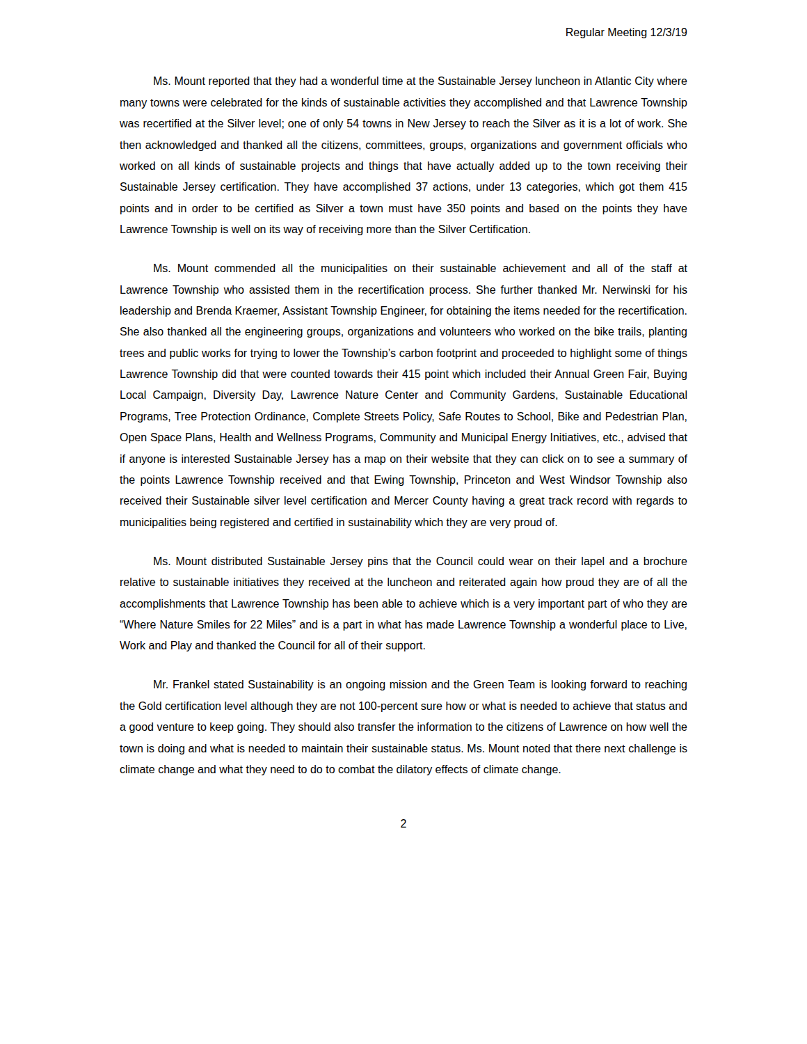Regular Meeting 12/3/19
Ms. Mount reported that they had a wonderful time at the Sustainable Jersey luncheon in Atlantic City where many towns were celebrated for the kinds of sustainable activities they accomplished and that Lawrence Township was recertified at the Silver level; one of only 54 towns in New Jersey to reach the Silver as it is a lot of work. She then acknowledged and thanked all the citizens, committees, groups, organizations and government officials who worked on all kinds of sustainable projects and things that have actually added up to the town receiving their Sustainable Jersey certification. They have accomplished 37 actions, under 13 categories, which got them 415 points and in order to be certified as Silver a town must have 350 points and based on the points they have Lawrence Township is well on its way of receiving more than the Silver Certification.
Ms. Mount commended all the municipalities on their sustainable achievement and all of the staff at Lawrence Township who assisted them in the recertification process. She further thanked Mr. Nerwinski for his leadership and Brenda Kraemer, Assistant Township Engineer, for obtaining the items needed for the recertification. She also thanked all the engineering groups, organizations and volunteers who worked on the bike trails, planting trees and public works for trying to lower the Township’s carbon footprint and proceeded to highlight some of things Lawrence Township did that were counted towards their 415 point which included their Annual Green Fair, Buying Local Campaign, Diversity Day, Lawrence Nature Center and Community Gardens, Sustainable Educational Programs, Tree Protection Ordinance, Complete Streets Policy, Safe Routes to School, Bike and Pedestrian Plan, Open Space Plans, Health and Wellness Programs, Community and Municipal Energy Initiatives, etc., advised that if anyone is interested Sustainable Jersey has a map on their website that they can click on to see a summary of the points Lawrence Township received and that Ewing Township, Princeton and West Windsor Township also received their Sustainable silver level certification and Mercer County having a great track record with regards to municipalities being registered and certified in sustainability which they are very proud of.
Ms. Mount distributed Sustainable Jersey pins that the Council could wear on their lapel and a brochure relative to sustainable initiatives they received at the luncheon and reiterated again how proud they are of all the accomplishments that Lawrence Township has been able to achieve which is a very important part of who they are “Where Nature Smiles for 22 Miles” and is a part in what has made Lawrence Township a wonderful place to Live, Work and Play and thanked the Council for all of their support.
Mr. Frankel stated Sustainability is an ongoing mission and the Green Team is looking forward to reaching the Gold certification level although they are not 100-percent sure how or what is needed to achieve that status and a good venture to keep going. They should also transfer the information to the citizens of Lawrence on how well the town is doing and what is needed to maintain their sustainable status. Ms. Mount noted that there next challenge is climate change and what they need to do to combat the dilatory effects of climate change.
2